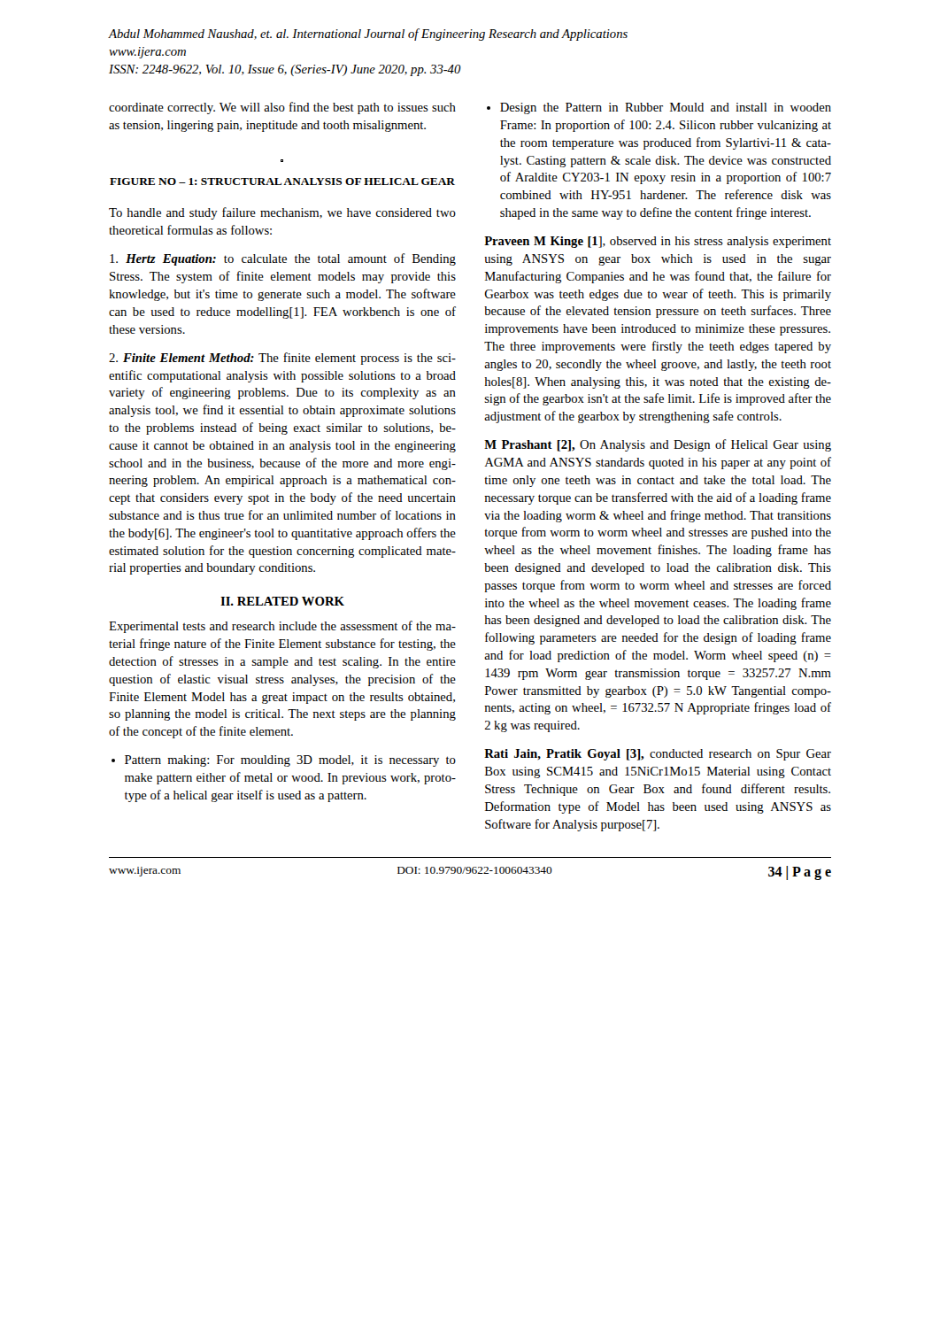Abdul Mohammed Naushad, et. al. International Journal of Engineering Research and Applications
www.ijera.com
ISSN: 2248-9622, Vol. 10, Issue 6, (Series-IV) June 2020, pp. 33-40
coordinate correctly. We will also find the best path to issues such as tension, lingering pain, ineptitude and tooth misalignment.
FIGURE NO – 1: STRUCTURAL ANALYSIS OF HELICAL GEAR
To handle and study failure mechanism, we have considered two theoretical formulas as follows:
1. Hertz Equation: to calculate the total amount of Bending Stress. The system of finite element models may provide this knowledge, but it's time to generate such a model. The software can be used to reduce modelling[1]. FEA workbench is one of these versions.
2. Finite Element Method: The finite element process is the scientific computational analysis with possible solutions to a broad variety of engineering problems. Due to its complexity as an analysis tool, we find it essential to obtain approximate solutions to the problems instead of being exact similar to solutions, because it cannot be obtained in an analysis tool in the engineering school and in the business, because of the more and more engineering problem. An empirical approach is a mathematical concept that considers every spot in the body of the need uncertain substance and is thus true for an unlimited number of locations in the body[6]. The engineer's tool to quantitative approach offers the estimated solution for the question concerning complicated material properties and boundary conditions.
II. Related Work
Experimental tests and research include the assessment of the material fringe nature of the Finite Element substance for testing, the detection of stresses in a sample and test scaling. In the entire question of elastic visual stress analyses, the precision of the Finite Element Model has a great impact on the results obtained, so planning the model is critical. The next steps are the planning of the concept of the finite element.
Pattern making: For moulding 3D model, it is necessary to make pattern either of metal or wood. In previous work, prototype of a helical gear itself is used as a pattern.
Design the Pattern in Rubber Mould and install in wooden Frame: In proportion of 100: 2.4. Silicon rubber vulcanizing at the room temperature was produced from Sylartivi-11 & catalyst. Casting pattern & scale disk. The device was constructed of Araldite CY203-1 IN epoxy resin in a proportion of 100:7 combined with HY-951 hardener. The reference disk was shaped in the same way to define the content fringe interest.
Praveen M Kinge [1], observed in his stress analysis experiment using ANSYS on gear box which is used in the sugar Manufacturing Companies and he was found that, the failure for Gearbox was teeth edges due to wear of teeth. This is primarily because of the elevated tension pressure on teeth surfaces. Three improvements have been introduced to minimize these pressures. The three improvements were firstly the teeth edges tapered by angles to 20, secondly the wheel groove, and lastly, the teeth root holes[8]. When analysing this, it was noted that the existing design of the gearbox isn't at the safe limit. Life is improved after the adjustment of the gearbox by strengthening safe controls.
M Prashant [2], On Analysis and Design of Helical Gear using AGMA and ANSYS standards quoted in his paper at any point of time only one teeth was in contact and take the total load. The necessary torque can be transferred with the aid of a loading frame via the loading worm & wheel and fringe method. That transitions torque from worm to worm wheel and stresses are pushed into the wheel as the wheel movement finishes. The loading frame has been designed and developed to load the calibration disk. This passes torque from worm to worm wheel and stresses are forced into the wheel as the wheel movement ceases. The loading frame has been designed and developed to load the calibration disk. The following parameters are needed for the design of loading frame and for load prediction of the model. Worm wheel speed (n) = 1439 rpm Worm gear transmission torque = 33257.27 N.mm Power transmitted by gearbox (P) = 5.0 kW Tangential components, acting on wheel, = 16732.57 N Appropriate fringes load of 2 kg was required.
Rati Jain, Pratik Goyal [3], conducted research on Spur Gear Box using SCM415 and 15NiCr1Mo15 Material using Contact Stress Technique on Gear Box and found different results. Deformation type of Model has been used using ANSYS as Software for Analysis purpose[7].
www.ijera.com DOI: 10.9790/9622-1006043340 34 | P a g e